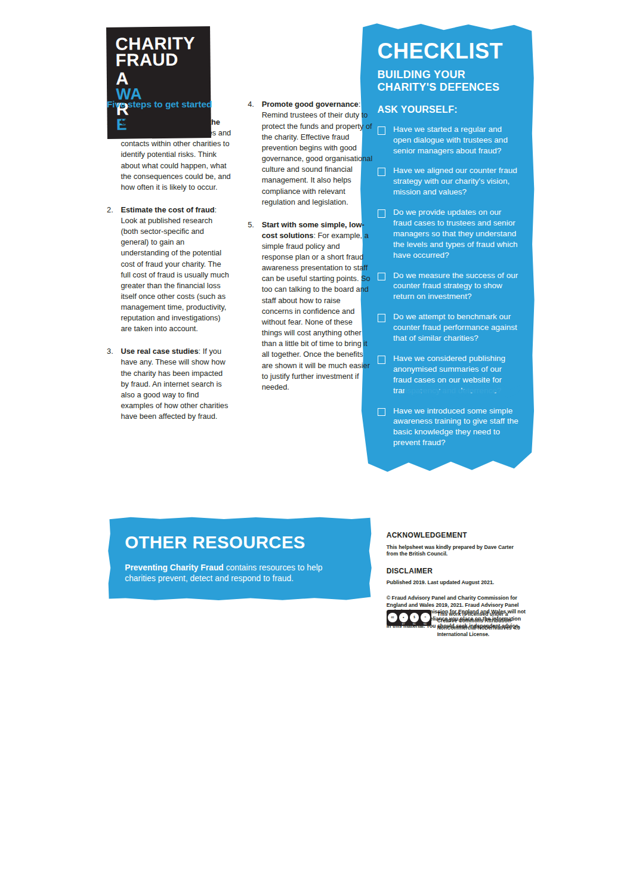Charity Fraud AWARE
Checklist
Building your
charity's defences
Ask yourself:
Have we started a regular and open dialogue with trustees and senior managers about fraud?
Have we aligned our counter fraud strategy with our charity's vision, mission and values?
Do we provide updates on our fraud cases to trustees and senior managers so that they understand the levels and types of fraud which have occurred?
Do we measure the success of our counter fraud strategy to show return on investment?
Do we attempt to benchmark our counter fraud performance against that of similar charities?
Have we considered publishing anonymised summaries of our fraud cases on our website for transparency and deterrence?
Have we introduced some simple awareness training to give staff the basic knowledge they need to prevent fraud?
Five steps to get started
Understand and assess the risk: Talk to your colleagues and contacts within other charities to identify potential risks. Think about what could happen, what the consequences could be, and how often it is likely to occur.
Estimate the cost of fraud: Look at published research (both sector-specific and general) to gain an understanding of the potential cost of fraud your charity. The full cost of fraud is usually much greater than the financial loss itself once other costs (such as management time, productivity, reputation and investigations) are taken into account.
Use real case studies: If you have any. These will show how the charity has been impacted by fraud. An internet search is also a good way to find examples of how other charities have been affected by fraud.
Promote good governance: Remind trustees of their duty to protect the funds and property of the charity. Effective fraud prevention begins with good governance, good organisational culture and sound financial management. It also helps compliance with relevant regulation and legislation.
Start with some simple, low-cost solutions: For example, a simple fraud policy and response plan or a short fraud awareness presentation to staff can be useful starting points. So too can talking to the board and staff about how to raise concerns in confidence and without fear. None of these things will cost anything other than a little bit of time to bring it all together. Once the benefits are shown it will be much easier to justify further investment if needed.
Other resources
Preventing Charity Fraud contains resources to help charities prevent, detect and respond to fraud.
Acknowledgement
This helpsheet was kindly prepared by Dave Carter from the British Council.
Disclaimer
Published 2019. Last updated August 2021.
© Fraud Advisory Panel and Charity Commission for England and Wales 2019, 2021. Fraud Advisory Panel and Charity Commission for England and Wales will not be liable for any reliance you place on the information in this material. You should seek independent advice.
cc
●
$
=
BY NC ND
This work is licensed under a Creative Commons Attribution-NonCommercial-NoDerivatives 4.0 International License.